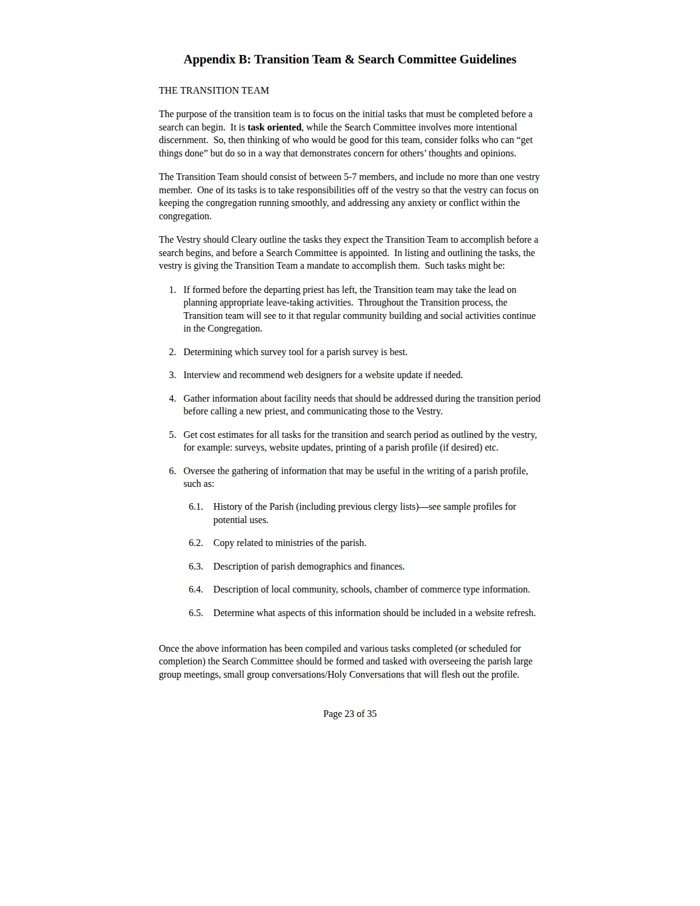Appendix B: Transition Team & Search Committee Guidelines
THE TRANSITION TEAM
The purpose of the transition team is to focus on the initial tasks that must be completed before a search can begin. It is task oriented, while the Search Committee involves more intentional discernment. So, then thinking of who would be good for this team, consider folks who can “get things done” but do so in a way that demonstrates concern for others’ thoughts and opinions.
The Transition Team should consist of between 5-7 members, and include no more than one vestry member. One of its tasks is to take responsibilities off of the vestry so that the vestry can focus on keeping the congregation running smoothly, and addressing any anxiety or conflict within the congregation.
The Vestry should Cleary outline the tasks they expect the Transition Team to accomplish before a search begins, and before a Search Committee is appointed. In listing and outlining the tasks, the vestry is giving the Transition Team a mandate to accomplish them. Such tasks might be:
If formed before the departing priest has left, the Transition team may take the lead on planning appropriate leave-taking activities. Throughout the Transition process, the Transition team will see to it that regular community building and social activities continue in the Congregation.
Determining which survey tool for a parish survey is best.
Interview and recommend web designers for a website update if needed.
Gather information about facility needs that should be addressed during the transition period before calling a new priest, and communicating those to the Vestry.
Get cost estimates for all tasks for the transition and search period as outlined by the vestry, for example: surveys, website updates, printing of a parish profile (if desired) etc.
Oversee the gathering of information that may be useful in the writing of a parish profile, such as:
History of the Parish (including previous clergy lists)—see sample profiles for potential uses.
Copy related to ministries of the parish.
Description of parish demographics and finances.
Description of local community, schools, chamber of commerce type information.
Determine what aspects of this information should be included in a website refresh.
Once the above information has been compiled and various tasks completed (or scheduled for completion) the Search Committee should be formed and tasked with overseeing the parish large group meetings, small group conversations/Holy Conversations that will flesh out the profile.
Page 23 of 35